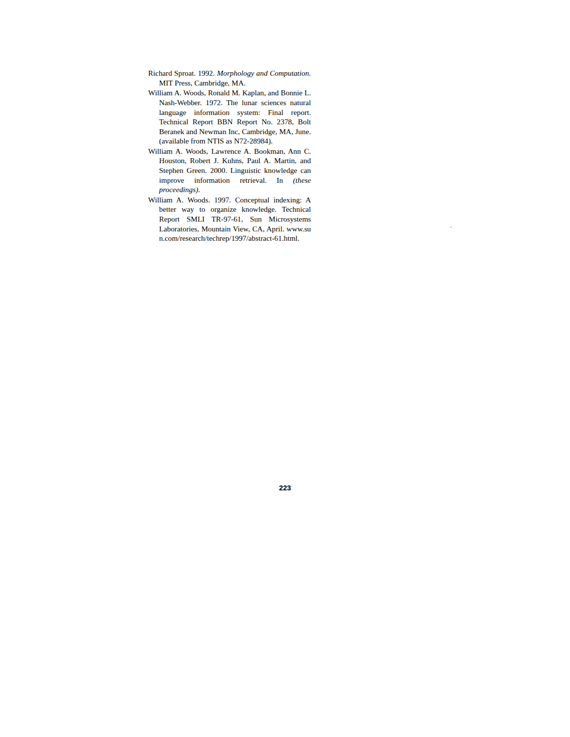Richard Sproat. 1992. Morphology and Computation. MIT Press, Cambridge, MA.
William A. Woods, Ronald M. Kaplan, and Bonnie L. Nash-Webber. 1972. The lunar sciences natural language information system: Final report. Technical Report BBN Report No. 2378, Bolt Beranek and Newman Inc, Cambridge, MA, June. (available from NTIS as N72-28984).
William A. Woods, Lawrence A. Bookman, Ann C. Houston, Robert J. Kuhns, Paul A. Martin, and Stephen Green. 2000. Linguistic knowledge can improve information retrieval. In (these proceedings).
William A. Woods. 1997. Conceptual indexing: A better way to organize knowledge. Technical Report SMLI TR-97-61, Sun Microsystems Laboratories, Mountain View, CA, April. www.sun.com/research/techrep/1997/abstract-61.html.
.        
223